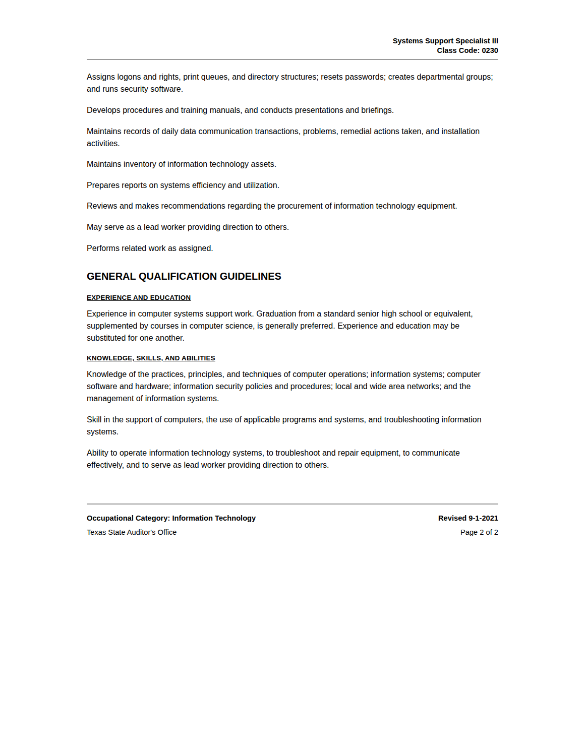Systems Support Specialist III
Class Code: 0230
Assigns logons and rights, print queues, and directory structures; resets passwords; creates departmental groups; and runs security software.
Develops procedures and training manuals, and conducts presentations and briefings.
Maintains records of daily data communication transactions, problems, remedial actions taken, and installation activities.
Maintains inventory of information technology assets.
Prepares reports on systems efficiency and utilization.
Reviews and makes recommendations regarding the procurement of information technology equipment.
May serve as a lead worker providing direction to others.
Performs related work as assigned.
GENERAL QUALIFICATION GUIDELINES
EXPERIENCE AND EDUCATION
Experience in computer systems support work. Graduation from a standard senior high school or equivalent, supplemented by courses in computer science, is generally preferred. Experience and education may be substituted for one another.
KNOWLEDGE, SKILLS, AND ABILITIES
Knowledge of the practices, principles, and techniques of computer operations; information systems; computer software and hardware; information security policies and procedures; local and wide area networks; and the management of information systems.
Skill in the support of computers, the use of applicable programs and systems, and troubleshooting information systems.
Ability to operate information technology systems, to troubleshoot and repair equipment, to communicate effectively, and to serve as lead worker providing direction to others.
Occupational Category: Information Technology Revised 9-1-2021
Texas State Auditor's Office Page 2 of 2